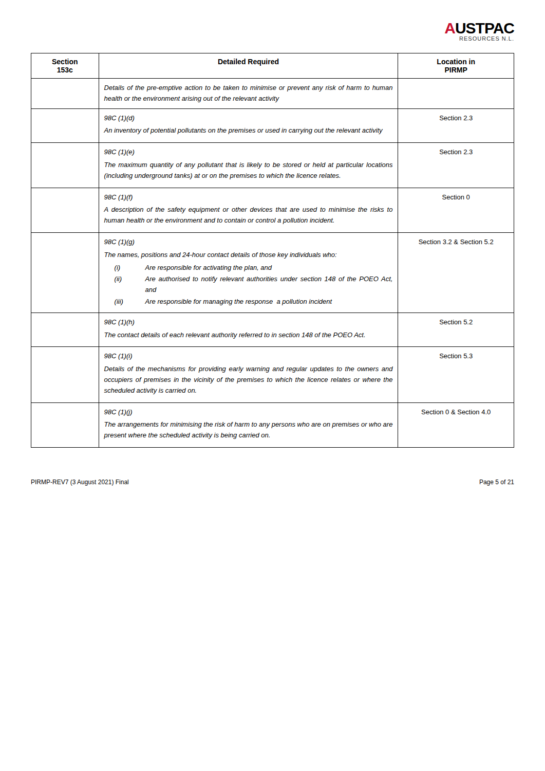AUSTPAC
RESOURCES N.L.
| Section 153c | Detailed Required | Location in PIRMP |
| --- | --- | --- |
| | Details of the pre-emptive action to be taken to minimise or prevent any risk of harm to human health or the environment arising out of the relevant activity | |
| | 98C (1)(d) An inventory of potential pollutants on the premises or used in carrying out the relevant activity | Section 2.3 |
| | 98C (1)(e) The maximum quantity of any pollutant that is likely to be stored or held at particular locations (including underground tanks) at or on the premises to which the licence relates. | Section 2.3 |
| | 98C (1)(f) A description of the safety equipment or other devices that are used to minimise the risks to human health or the environment and to contain or control a pollution incident. | Section 0 |
| | 98C (1)(g) The names, positions and 24-hour contact details of those key individuals who: (i) Are responsible for activating the plan, and (ii) Are authorised to notify relevant authorities under section 148 of the POEO Act, and (iii) Are responsible for managing the response a pollution incident | Section 3.2 & Section 5.2 |
| | 98C (1)(h) The contact details of each relevant authority referred to in section 148 of the POEO Act. | Section 5.2 |
| | 98C (1)(i) Details of the mechanisms for providing early warning and regular updates to the owners and occupiers of premises in the vicinity of the premises to which the licence relates or where the scheduled activity is carried on. | Section 5.3 |
| | 98C (1)(j) The arrangements for minimising the risk of harm to any persons who are on premises or who are present where the scheduled activity is being carried on. | Section 0 & Section 4.0 |
PIRMP-REV7 (3 August 2021) Final Page 5 of 21